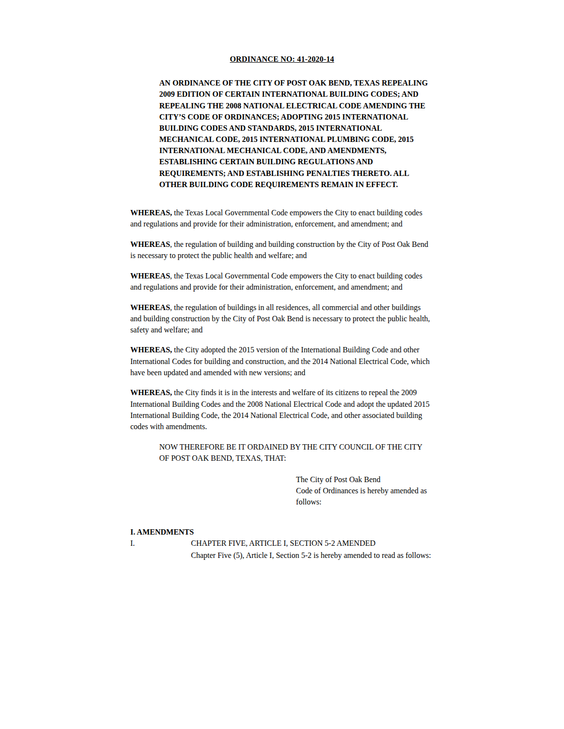ORDINANCE NO: 41-2020-14
AN ORDINANCE OF THE CITY OF POST OAK BEND, TEXAS REPEALING 2009 EDITION OF CERTAIN INTERNATIONAL BUILDING CODES; AND REPEALING THE 2008 NATIONAL ELECTRICAL CODE AMENDING THE CITY’S CODE OF ORDINANCES; ADOPTING 2015 INTERNATIONAL BUILDING CODES AND STANDARDS, 2015 INTERNATIONAL MECHANICAL CODE, 2015 INTERNATIONAL PLUMBING CODE, 2015 INTERNATIONAL MECHANICAL CODE, AND AMENDMENTS, ESTABLISHING CERTAIN BUILDING REGULATIONS AND REQUIREMENTS; AND ESTABLISHING PENALTIES THERETO. ALL OTHER BUILDING CODE REQUIREMENTS REMAIN IN EFFECT.
WHEREAS, the Texas Local Governmental Code empowers the City to enact building codes and regulations and provide for their administration, enforcement, and amendment; and
WHEREAS, the regulation of building and building construction by the City of Post Oak Bend is necessary to protect the public health and welfare; and
WHEREAS, the Texas Local Governmental Code empowers the City to enact building codes and regulations and provide for their administration, enforcement, and amendment; and
WHEREAS, the regulation of buildings in all residences, all commercial and other buildings and building construction by the City of Post Oak Bend is necessary to protect the public health, safety and welfare; and
WHEREAS, the City adopted the 2015 version of the International Building Code and other International Codes for building and construction, and the 2014 National Electrical Code, which have been updated and amended with new versions; and
WHEREAS, the City finds it is in the interests and welfare of its citizens to repeal the 2009 International Building Codes and the 2008 National Electrical Code and adopt the updated 2015 International Building Code, the 2014 National Electrical Code, and other associated building codes with amendments.
NOW THEREFORE BE IT ORDAINED BY THE CITY COUNCIL OF THE CITY OF POST OAK BEND, TEXAS, THAT:
The City of Post Oak Bend Code of Ordinances is hereby amended as follows:
I. AMENDMENTS
| I. | CHAPTER FIVE, ARTICLE I, SECTION 5-2 AMENDED Chapter Five (5), Article I, Section 5-2 is hereby amended to read as follows: |